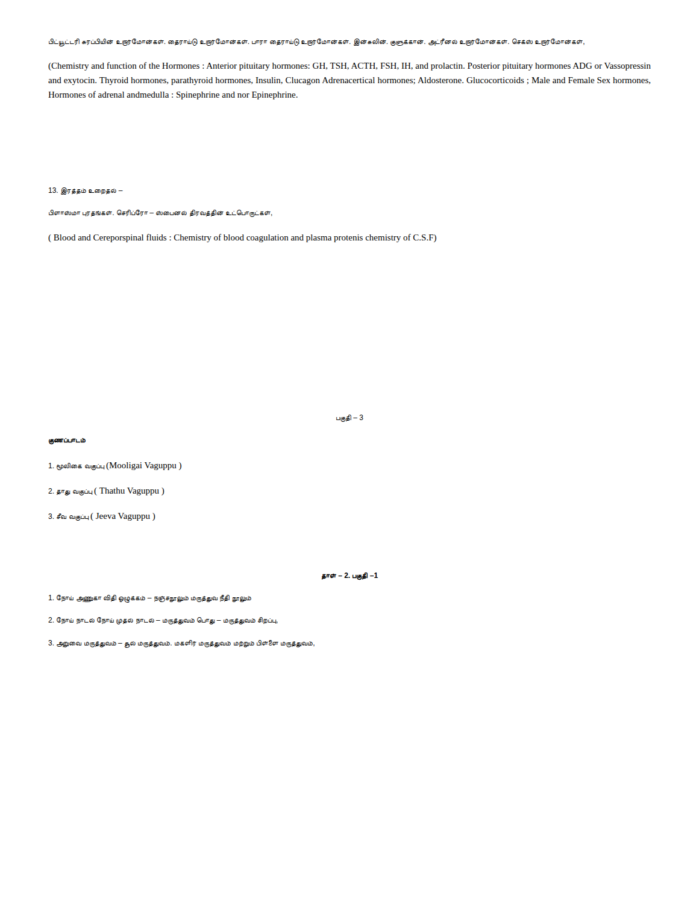பிட்யூட்டரி சுரப்பியின் உறார்மோன்கள். தைராய்டு உறார்மோன்கள். பாரா தைராய்டு உறார்மோன்கள். இன்சுலின். குளுக்கான். அட்ரீனல் உறார்மோன்கள். செக்ஸ் உறார்மோன்கள்,
(Chemistry and function of the Hormones : Anterior pituitary hormones: GH, TSH, ACTH, FSH, IH, and prolactin. Posterior pituitary hormones ADG or Vassopressin and exytocin. Thyroid hormones, parathyroid hormones, Insulin, Clucagon Adrenacertical hormones; Aldosterone. Glucocorticoids ; Male and Female Sex hormones, Hormones of adrenal andmedulla : Spinephrine and nor Epinephrine.
13. இரத்தம் உறைதல் –
பிளாஸ்மா புரதங்கள். செரிப்ரோ – ஸ்பைனல் திரவத்தின் உட்பொருட்கள்,
( Blood and Cereporspinal fluids : Chemistry of blood coagulation and plasma protenis chemistry of C.S.F)
பகுதி – 3
குணப்பாடம்
1. மூலிகை வகுப்பு (Mooligai Vaguppu )
2. தாது வகுப்பு ( Thathu Vaguppu )
3. சீவ வகுப்பு ( Jeeva Vaguppu )
தாள் – 2. பகுதி –1
1. நோய் அணுகா விதி ஒழுக்கம் – நஞ்சநூலும் மருத்துவ நீதி நூலும்
2. நோய் நாடல் நோய் முதல் நாடல் – மருத்துவம் பொது – மருத்துவம் சிறப்பு,
3. அறுவை மருத்துவம் – சூல் மருத்துவம். மகளிர் மருத்துவம் மற்றும் பிள்ளை மருத்துவம்,